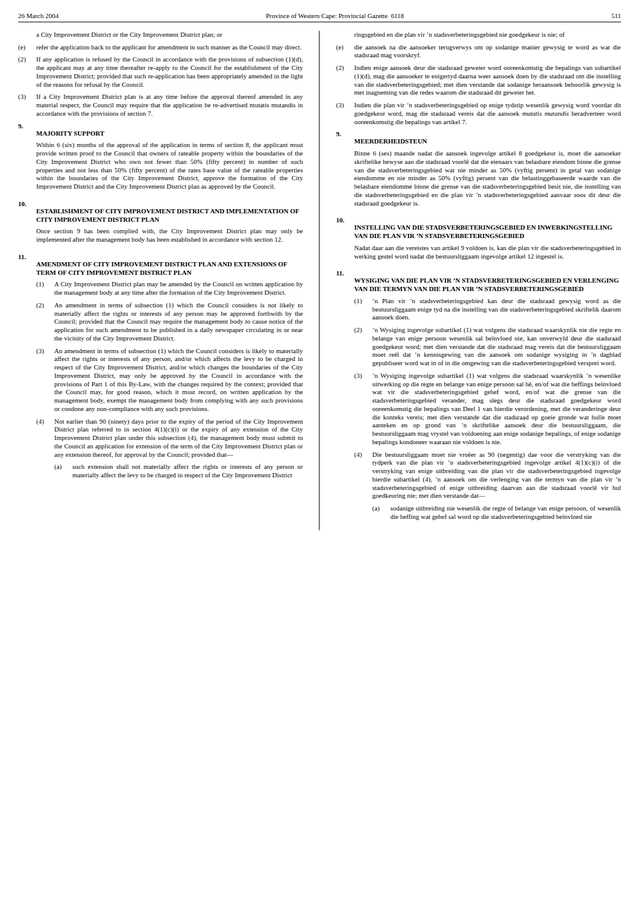26 March 2004
Province of Western Cape: Provincial Gazette 6118
511
a City Improvement District or the City Improvement District plan; or
(e)
refer the application back to the applicant for amendment in such manner as the Council may direct.
(2)
If any application is refused by the Council in accordance with the provisions of subsection (1)(d), the applicant may at any time thereafter re-apply to the Council for the establishment of the City Improvement District; provided that such re-application has been appropriately amended in the light of the reasons for refusal by the Council.
(3)
If a City Improvement District plan is at any time before the approval thereof amended in any material respect, the Council may require that the application be re-advertised mutatis mutandis in accordance with the provisions of section 7.
9.
Majority support
Within 6 (six) months of the approval of the application in terms of section 8, the applicant must provide written proof to the Council that owners of rateable property within the boundaries of the City Improvement District who own not fewer than 50% (fifty percent) in number of such properties and not less than 50% (fifty percent) of the rates base value of the rateable properties within the boundaries of the City Improvement District, approve the formation of the City Improvement District and the City Improvement District plan as approved by the Council.
10.
Establishment of City Improvement District and implementation of City Improvement District plan
Once section 9 has been complied with, the City Improvement District plan may only be implemented after the management body has been established in accordance with section 12.
11.
Amendment of City Improvement District plan and extensions of term of City Improvement District plan
(1)
A City Improvement District plan may be amended by the Council on written application by the management body at any time after the formation of the City Improvement District.
(2)
An amendment in terms of subsection (1) which the Council considers is not likely to materially affect the rights or interests of any person may be approved forthwith by the Council; provided that the Council may require the management body to cause notice of the application for such amendment to be published in a daily newspaper circulating in or near the vicinity of the City Improvement District.
(3)
An amendment in terms of subsection (1) which the Council considers is likely to materially affect the rights or interests of any person, and/or which affects the levy to be charged in respect of the City Improvement District, and/or which changes the boundaries of the City Improvement District, may only be approved by the Council in accordance with the provisions of Part 1 of this By-Law, with the changes required by the context; provided that the Council may, for good reason, which it must record, on written application by the management body, exempt the management body from complying with any such provisions or condone any non-compliance with any such provisions.
(4)
Not earlier than 90 (ninety) days prior to the expiry of the period of the City Improvement District plan referred to in section 4(1)(c)(i) or the expiry of any extension of the City Improvement District plan under this subsection (4), the management body must submit to the Council an application for extension of the term of the City Improvement District plan or any extension thereof, for approval by the Council; provided that—
(a)
such extension shall not materially affect the rights or interests of any person or materially affect the levy to be charged in respect of the City Improvement District
ringsgebied en die plan vir ’n stadsverbeteringsgebied nie goedgekeur is nie; of
(e)
die aansoek na die aansoeker terugverwys om op sodanige manier gewysig te word as wat die stadsraad mag voorskryf.
(2)
Indien enige aansoek deur die stadsraad geweier word ooreenkomstig die bepalings van subartikel (1)(d), mag die aansoeker te enigertyd daarna weer aansoek doen by die stadsraad om die instelling van die stadsverbeteringsgebied; met dien verstande dat sodanige heraansoek behoorlik gewysig is met inagneming van die redes waarom die stadsraad dit geweier het.
(3)
Indien die plan vir ’n stadsverbeteringsgebied op enige tydstip wesenlik gewysig word voordat dit goedgekeur word, mag die stadsraad vereis dat die aansoek mutatis mutandis heradverteer word ooreenkomstig die bepalings van artikel 7.
9.
Meerderheidsteun
Binne 6 (ses) maande nadat die aansoek ingevolge artikel 8 goedgekeur is, moet die aansoeker skriftelike bewyse aan die stadsraad voorlê dat die eienaars van belasbare eiendom binne die grense van die stadsverbeteringsgebied wat nie minder as 50% (vyftig persent) in getal van sodanige eiendomme en nie minder as 50% (vyftig) persent van die belastinggebaseerde waarde van die belasbare eiendomme binne die grense van die stadsverbeteringsgebied besit nie, die instelling van die stadsverbeteringsgebied en die plan vir ’n stadsverbeteringsgebied aanvaar soos dit deur die stadsraad goedgekeur is.
10.
Instelling van die stadsverbeteringsgebied en inwerkingstelling van die plan vir ’n stadsverbeteringsgebied
Nadat daar aan die vereistes van artikel 9 voldoen is, kan die plan vir die stadsverbeteringsgebied in werking gestel word nadat die bestuursliggaam ingevolge artikel 12 ingestel is.
11.
Wysiging van die plan vir ’n stadsverbeteringsgebied en verlenging van die termyn van die plan vir ’n stadsverbeteringsgebied
(1)
’n Plan vir ’n stadsverbeteringsgebied kan deur die stadsraad gewysig word as die bestuursliggaam enige tyd na die instelling van die stadsverbeteringsgebied skriftelik daarom aansoek doen.
(2)
’n Wysiging ingevolge subartikel (1) wat volgens die stadsraad waarskynlik nie die regte en belange van enige persoon wesenlik sal beïnvloed nie, kan onverwyld deur die stadsraad goedgekeur word; met dien verstande dat die stadsraad mag vereis dat die bestuursliggaam moet reël dat ’n kennisgewing van die aansoek om sodanige wysiging in ’n dagblad gepubliseer word wat in of in die omgewing van die stadsverbeteringsgebied versprei word.
(3)
’n Wysiging ingevolge subartikel (1) wat volgens die stadsraad waarskynlik ’n wesenlike uitwerking op die regte en belange van enige persoon sal hê, en/of wat die heffings beïnvloed wat vir die stadsverbeteringsgebied gehef word, en/of wat die grense van die stadsverbeteringsgebied verander, mag slegs deur die stadsraad goedgekeur word ooreenkomstig die bepalings van Deel 1 van hierdie verordening, met die veranderinge deur die konteks vereis; met dien verstande dat die stadsraad op goeie gronde wat hulle moet aanteken en op grond van ’n skriftelike aansoek deur die bestuursliggaam, die bestuursliggaam mag vrystel van voldoening aan enige sodanige bepalings, of enige sodanige bepalings kondoneer waaraan nie voldoen is nie.
(4)
Die bestuursliggaam moet nie vroëer as 90 (negentig) dae voor die verstryking van die tydperk van die plan vir ’n stadsverbeteringsgebied ingevolge artikel 4(1)(c)(i) of die verstryking van enige uitbreiding van die plan vir die stadsverbeteringsgebied ingevolge hierdie subartikel (4), ’n aansoek om die verlenging van die termyn van die plan vir ’n stadsverbeteringsgebied of enige uitbreiding daarvan aan die stadsraad voorlê vir hul goedkeuring nie; met dien verstande dat—
(a)
sodanige uitbreiding nie wesenlik die regte of belange van enige persoon, of wesenlik die heffing wat gehef sal word op die stadsverbeteringsgebied beïnvloed nie